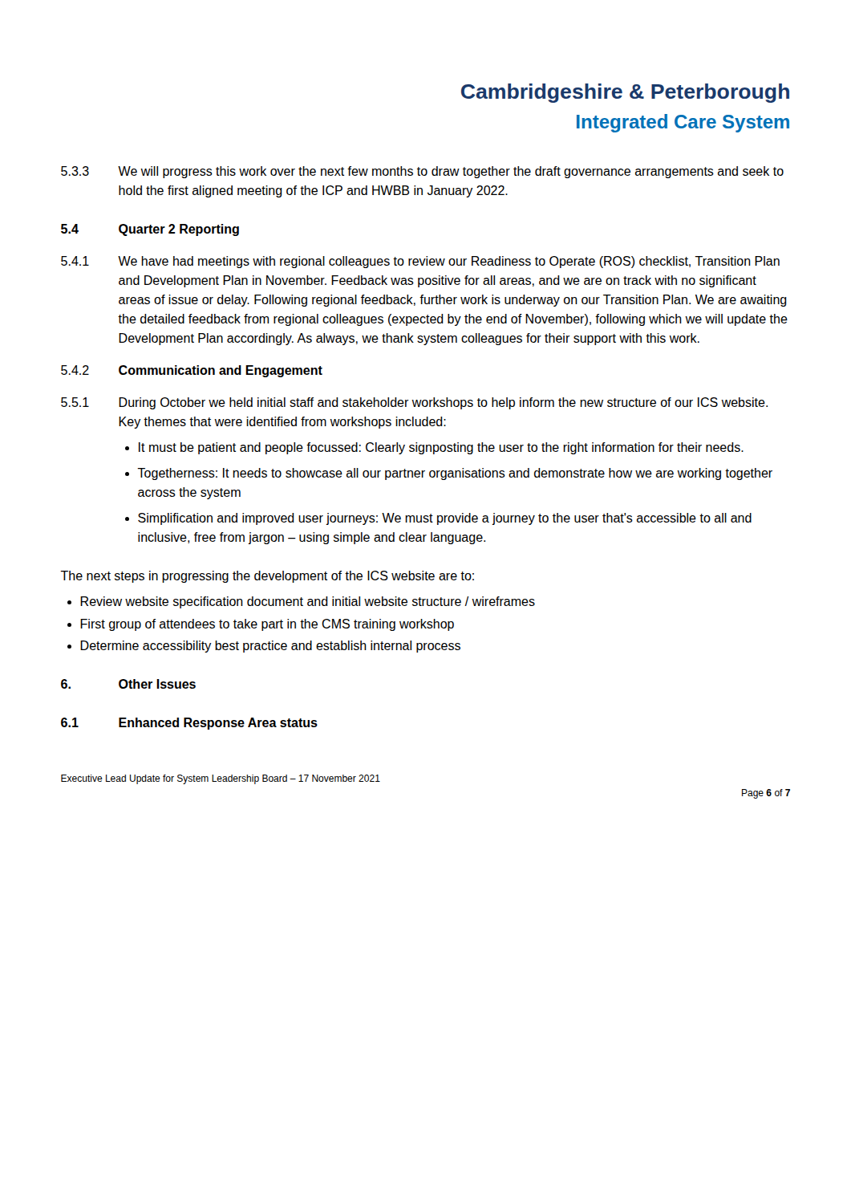Cambridgeshire & Peterborough
Integrated Care System
5.3.3
We will progress this work over the next few months to draw together the draft governance arrangements and seek to hold the first aligned meeting of the ICP and HWBB in January 2022.
5.4
Quarter 2 Reporting
5.4.1
We have had meetings with regional colleagues to review our Readiness to Operate (ROS) checklist, Transition Plan and Development Plan in November. Feedback was positive for all areas, and we are on track with no significant areas of issue or delay. Following regional feedback, further work is underway on our Transition Plan. We are awaiting the detailed feedback from regional colleagues (expected by the end of November), following which we will update the Development Plan accordingly. As always, we thank system colleagues for their support with this work.
5.4.2
Communication and Engagement
5.5.1
During October we held initial staff and stakeholder workshops to help inform the new structure of our ICS website. Key themes that were identified from workshops included:
It must be patient and people focussed: Clearly signposting the user to the right information for their needs.
Togetherness: It needs to showcase all our partner organisations and demonstrate how we are working together across the system
Simplification and improved user journeys: We must provide a journey to the user that's accessible to all and inclusive, free from jargon – using simple and clear language.
The next steps in progressing the development of the ICS website are to:
Review website specification document and initial website structure / wireframes
First group of attendees to take part in the CMS training workshop
Determine accessibility best practice and establish internal process
6.
Other Issues
6.1
Enhanced Response Area status
Executive Lead Update for System Leadership Board – 17 November 2021
Page 6 of 7